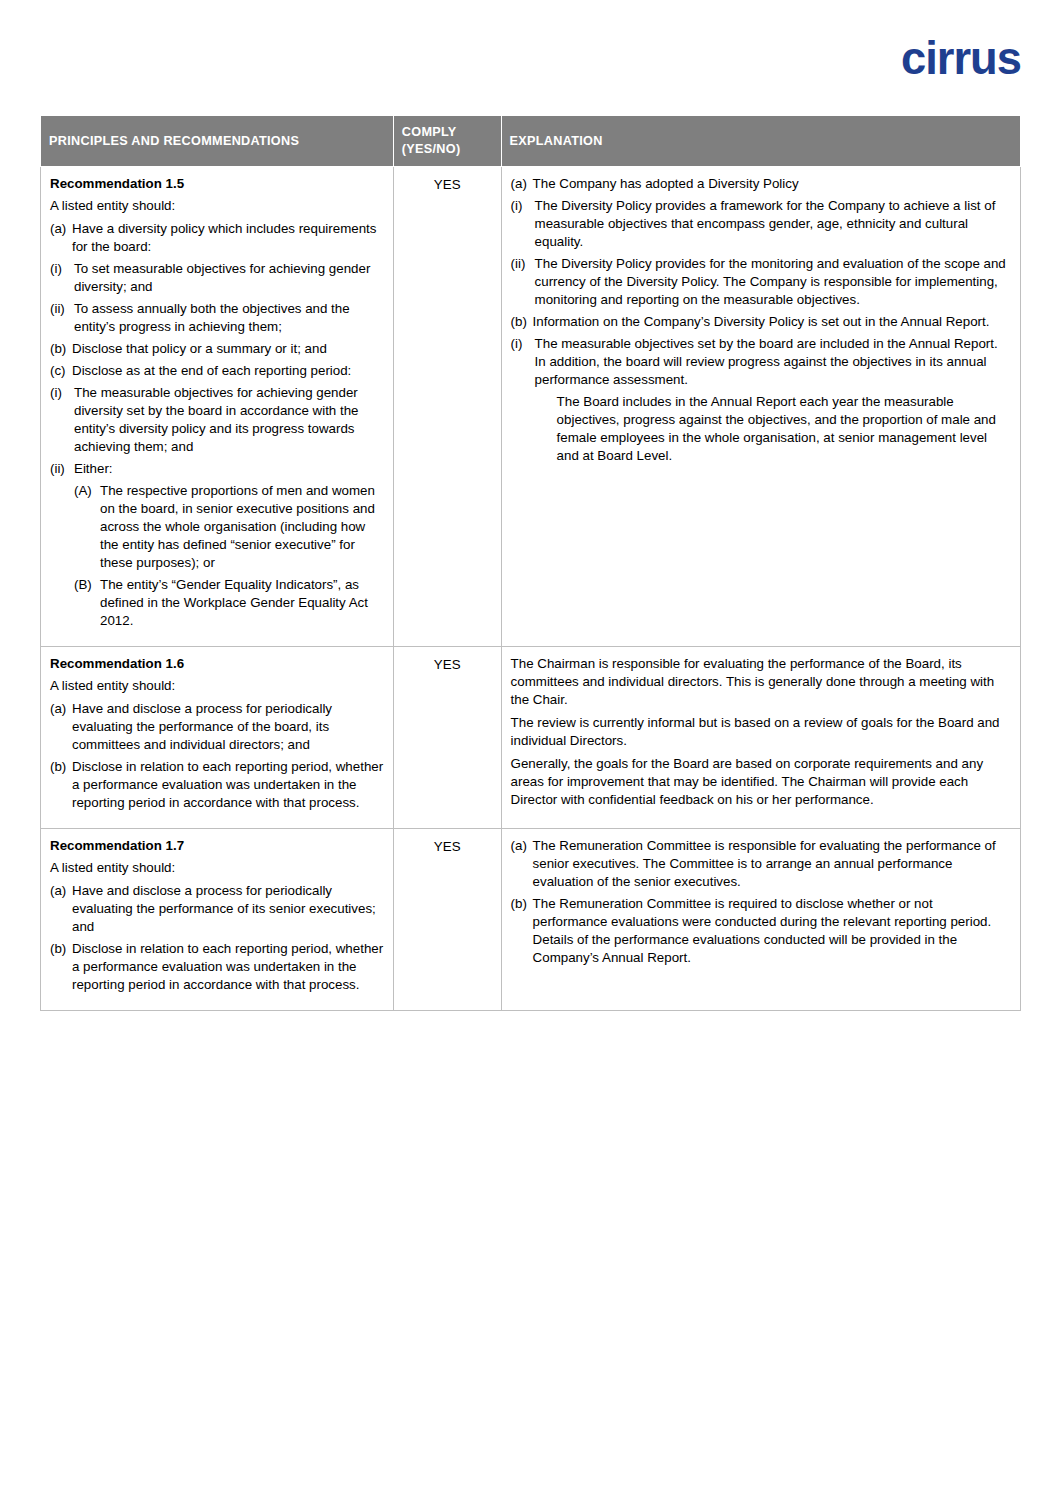cirrus
| PRINCIPLES AND RECOMMENDATIONS | COMPLY (YES/NO) | EXPLANATION |
| --- | --- | --- |
| Recommendation 1.5 A listed entity should: (a) Have a diversity policy which includes requirements for the board: (i) To set measurable objectives for achieving gender diversity; and (ii) To assess annually both the objectives and the entity’s progress in achieving them; (b) Disclose that policy or a summary or it; and (c) Disclose as at the end of each reporting period: (i) The measurable objectives for achieving gender diversity set by the board in accordance with the entity’s diversity policy and its progress towards achieving them; and (ii) Either: (A) The respective proportions of men and women on the board, in senior executive positions and across the whole organisation (including how the entity has defined “senior executive” for these purposes); or (B) The entity’s “Gender Equality Indicators”, as defined in the Workplace Gender Equality Act 2012. | YES | (a) The Company has adopted a Diversity Policy (i) The Diversity Policy provides a framework for the Company to achieve a list of measurable objectives that encompass gender, age, ethnicity and cultural equality. (ii) The Diversity Policy provides for the monitoring and evaluation of the scope and currency of the Diversity Policy. The Company is responsible for implementing, monitoring and reporting on the measurable objectives. (b) Information on the Company’s Diversity Policy is set out in the Annual Report. (i) The measurable objectives set by the board are included in the Annual Report. In addition, the board will review progress against the objectives in its annual performance assessment. The Board includes in the Annual Report each year the measurable objectives, progress against the objectives, and the proportion of male and female employees in the whole organisation, at senior management level and at Board Level. |
| Recommendation 1.6 A listed entity should: (a) Have and disclose a process for periodically evaluating the performance of the board, its committees and individual directors; and (b) Disclose in relation to each reporting period, whether a performance evaluation was undertaken in the reporting period in accordance with that process. | YES | The Chairman is responsible for evaluating the performance of the Board, its committees and individual directors. This is generally done through a meeting with the Chair. The review is currently informal but is based on a review of goals for the Board and individual Directors. Generally, the goals for the Board are based on corporate requirements and any areas for improvement that may be identified. The Chairman will provide each Director with confidential feedback on his or her performance. |
| Recommendation 1.7 A listed entity should: (a) Have and disclose a process for periodically evaluating the performance of its senior executives; and (b) Disclose in relation to each reporting period, whether a performance evaluation was undertaken in the reporting period in accordance with that process. | YES | (a) The Remuneration Committee is responsible for evaluating the performance of senior executives. The Committee is to arrange an annual performance evaluation of the senior executives. (b) The Remuneration Committee is required to disclose whether or not performance evaluations were conducted during the relevant reporting period. Details of the performance evaluations conducted will be provided in the Company’s Annual Report. |